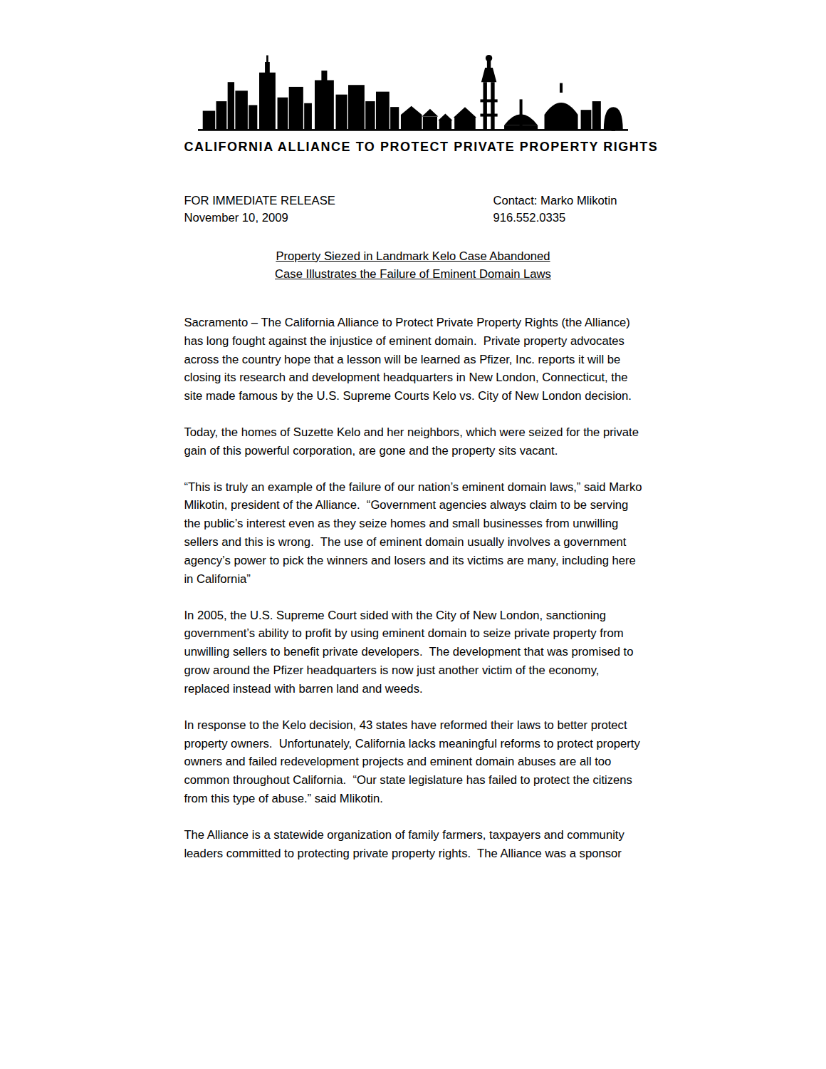CALIFORNIA ALLIANCE TO PROTECT PRIVATE PROPERTY RIGHTS
| FOR IMMEDIATE RELEASE | Contact: Marko Mlikotin |
| November 10, 2009 | 916.552.0335 |
Property Siezed in Landmark Kelo Case Abandoned Case Illustrates the Failure of Eminent Domain Laws
Sacramento – The California Alliance to Protect Private Property Rights (the Alliance) has long fought against the injustice of eminent domain. Private property advocates across the country hope that a lesson will be learned as Pfizer, Inc. reports it will be closing its research and development headquarters in New London, Connecticut, the site made famous by the U.S. Supreme Courts Kelo vs. City of New London decision.
Today, the homes of Suzette Kelo and her neighbors, which were seized for the private gain of this powerful corporation, are gone and the property sits vacant.
“This is truly an example of the failure of our nation’s eminent domain laws,” said Marko Mlikotin, president of the Alliance. “Government agencies always claim to be serving the public’s interest even as they seize homes and small businesses from unwilling sellers and this is wrong. The use of eminent domain usually involves a government agency’s power to pick the winners and losers and its victims are many, including here in California”
In 2005, the U.S. Supreme Court sided with the City of New London, sanctioning government’s ability to profit by using eminent domain to seize private property from unwilling sellers to benefit private developers. The development that was promised to grow around the Pfizer headquarters is now just another victim of the economy, replaced instead with barren land and weeds.
In response to the Kelo decision, 43 states have reformed their laws to better protect property owners. Unfortunately, California lacks meaningful reforms to protect property owners and failed redevelopment projects and eminent domain abuses are all too common throughout California. “Our state legislature has failed to protect the citizens from this type of abuse.” said Mlikotin.
The Alliance is a statewide organization of family farmers, taxpayers and community leaders committed to protecting private property rights. The Alliance was a sponsor